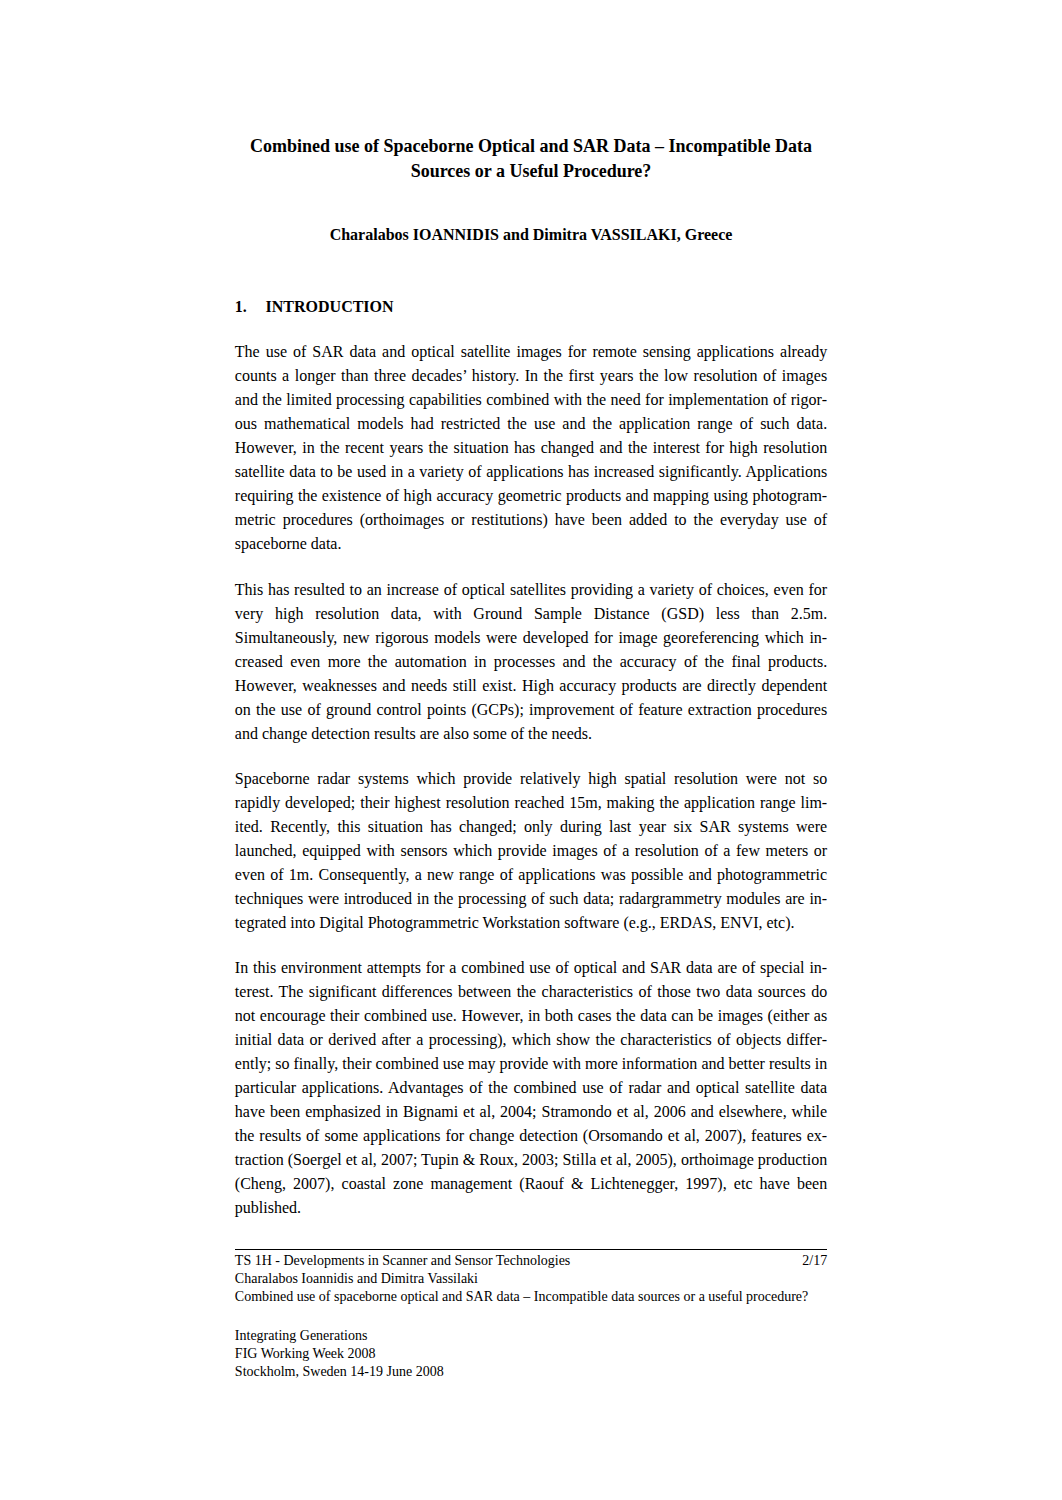Combined use of Spaceborne Optical and SAR Data – Incompatible Data
Sources or a Useful Procedure?
Charalabos IOANNIDIS and Dimitra VASSILAKI, Greece
1. INTRODUCTION
The use of SAR data and optical satellite images for remote sensing applications already counts a longer than three decades’ history. In the first years the low resolution of images and the limited processing capabilities combined with the need for implementation of rigorous mathematical models had restricted the use and the application range of such data. However, in the recent years the situation has changed and the interest for high resolution satellite data to be used in a variety of applications has increased significantly. Applications requiring the existence of high accuracy geometric products and mapping using photogrammetric procedures (orthoimages or restitutions) have been added to the everyday use of spaceborne data.
This has resulted to an increase of optical satellites providing a variety of choices, even for very high resolution data, with Ground Sample Distance (GSD) less than 2.5m. Simultaneously, new rigorous models were developed for image georeferencing which increased even more the automation in processes and the accuracy of the final products. However, weaknesses and needs still exist. High accuracy products are directly dependent on the use of ground control points (GCPs); improvement of feature extraction procedures and change detection results are also some of the needs.
Spaceborne radar systems which provide relatively high spatial resolution were not so rapidly developed; their highest resolution reached 15m, making the application range limited. Recently, this situation has changed; only during last year six SAR systems were launched, equipped with sensors which provide images of a resolution of a few meters or even of 1m. Consequently, a new range of applications was possible and photogrammetric techniques were introduced in the processing of such data; radargrammetry modules are integrated into Digital Photogrammetric Workstation software (e.g., ERDAS, ENVI, etc).
In this environment attempts for a combined use of optical and SAR data are of special interest. The significant differences between the characteristics of those two data sources do not encourage their combined use. However, in both cases the data can be images (either as initial data or derived after a processing), which show the characteristics of objects differently; so finally, their combined use may provide with more information and better results in particular applications. Advantages of the combined use of radar and optical satellite data have been emphasized in Bignami et al, 2004; Stramondo et al, 2006 and elsewhere, while the results of some applications for change detection (Orsomando et al, 2007), features extraction (Soergel et al, 2007; Tupin & Roux, 2003; Stilla et al, 2005), orthoimage production (Cheng, 2007), coastal zone management (Raouf & Lichtenegger, 1997), etc have been published.
TS 1H - Developments in Scanner and Sensor Technologies
2/17
Charalabos Ioannidis and Dimitra Vassilaki
Combined use of spaceborne optical and SAR data – Incompatible data sources or a useful procedure?
Integrating Generations
FIG Working Week 2008
Stockholm, Sweden 14-19 June 2008